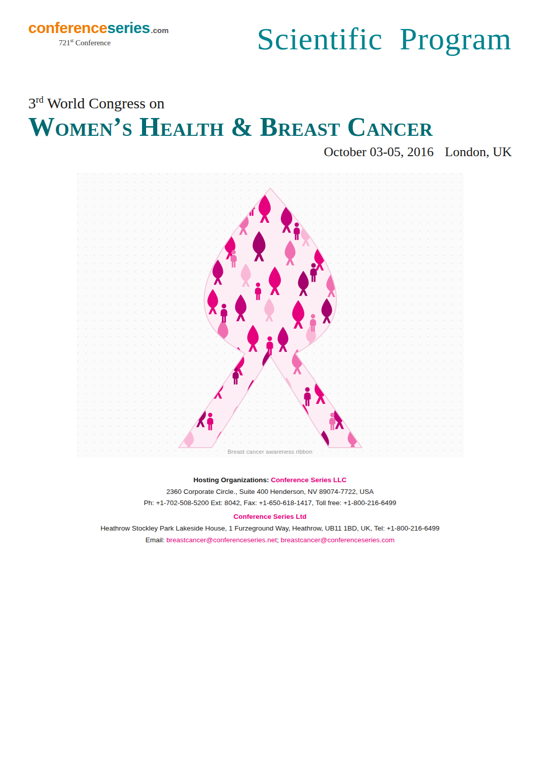conference series.com
721st Conference
Scientific Program
3rd World Congress on
Women’s Health & Breast Cancer
October 03-05, 2016 London, UK
Breast cancer awareness ribbon
Hosting Organizations: Conference Series LLC
2360 Corporate Circle., Suite 400 Henderson, NV 89074-7722, USA
Ph: +1-702-508-5200 Ext: 8042, Fax: +1-650-618-1417, Toll free: +1-800-216-6499
Conference Series Ltd
Heathrow Stockley Park Lakeside House, 1 Furzeground Way, Heathrow, UB11 1BD, UK, Tel: +1-800-216-6499
Email: breastcancer@conferenceseries.net; breastcancer@conferenceseries.com